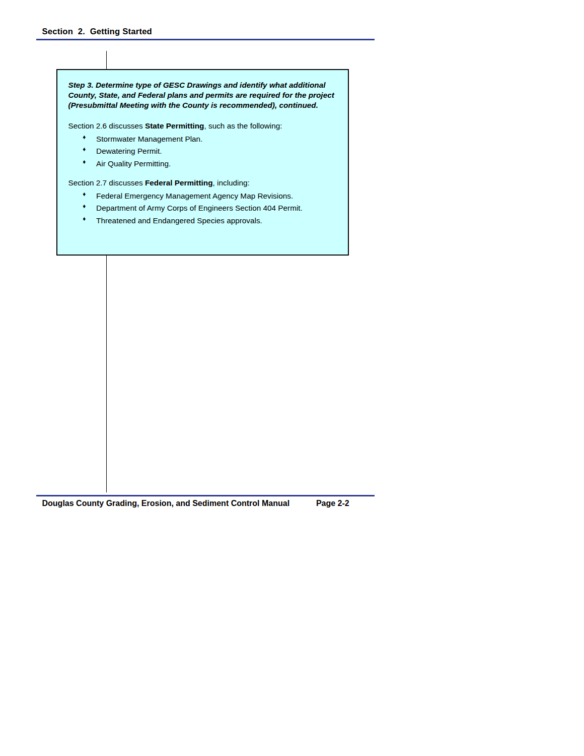Section 2. Getting Started
Step 3. Determine type of GESC Drawings and identify what additional County, State, and Federal plans and permits are required for the project (Presubmittal Meeting with the County is recommended), continued.
Section 2.6 discusses State Permitting, such as the following:
Stormwater Management Plan.
Dewatering Permit.
Air Quality Permitting.
Section 2.7 discusses Federal Permitting, including:
Federal Emergency Management Agency Map Revisions.
Department of Army Corps of Engineers Section 404 Permit.
Threatened and Endangered Species approvals.
Douglas County Grading, Erosion, and Sediment Control Manual Page 2-2